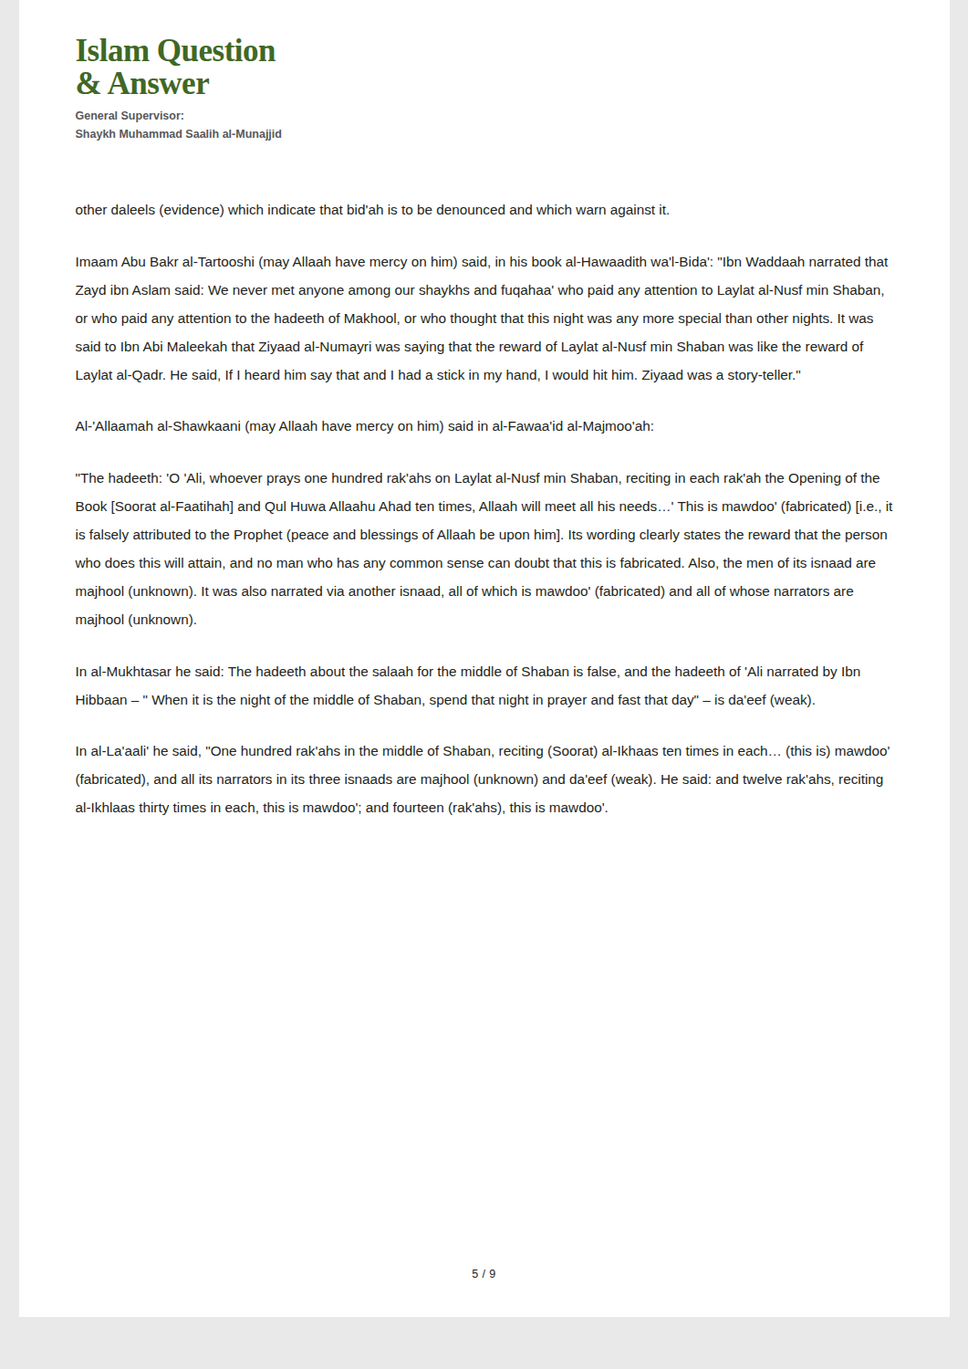Islam Question
& Answer
General Supervisor: Shaykh Muhammad Saalih al-Munajjid
other daleels (evidence) which indicate that bid'ah is to be denounced and which warn against it.
Imaam Abu Bakr al-Tartooshi (may Allaah have mercy on him) said, in his book al-Hawaadith wa'l-Bida': "Ibn Waddaah narrated that Zayd ibn Aslam said: We never met anyone among our shaykhs and fuqahaa' who paid any attention to Laylat al-Nusf min Shaban, or who paid any attention to the hadeeth of Makhool, or who thought that this night was any more special than other nights. It was said to Ibn Abi Maleekah that Ziyaad al-Numayri was saying that the reward of Laylat al-Nusf min Shaban was like the reward of Laylat al-Qadr. He said, If I heard him say that and I had a stick in my hand, I would hit him. Ziyaad was a story-teller."
Al-'Allaamah al-Shawkaani (may Allaah have mercy on him) said in al-Fawaa'id al-Majmoo'ah:
"The hadeeth: 'O 'Ali, whoever prays one hundred rak'ahs on Laylat al-Nusf min Shaban, reciting in each rak'ah the Opening of the Book [Soorat al-Faatihah] and Qul Huwa Allaahu Ahad ten times, Allaah will meet all his needs…' This is mawdoo' (fabricated) [i.e., it is falsely attributed to the Prophet (peace and blessings of Allaah be upon him]. Its wording clearly states the reward that the person who does this will attain, and no man who has any common sense can doubt that this is fabricated. Also, the men of its isnaad are majhool (unknown). It was also narrated via another isnaad, all of which is mawdoo' (fabricated) and all of whose narrators are majhool (unknown).
In al-Mukhtasar he said: The hadeeth about the salaah for the middle of Shaban is false, and the hadeeth of 'Ali narrated by Ibn Hibbaan – " When it is the night of the middle of Shaban, spend that night in prayer and fast that day" – is da'eef (weak).
In al-La'aali' he said, "One hundred rak'ahs in the middle of Shaban, reciting (Soorat) al-Ikhaas ten times in each… (this is) mawdoo' (fabricated), and all its narrators in its three isnaads are majhool (unknown) and da'eef (weak). He said: and twelve rak'ahs, reciting al-Ikhlaas thirty times in each, this is mawdoo'; and fourteen (rak'ahs), this is mawdoo'.
5 / 9